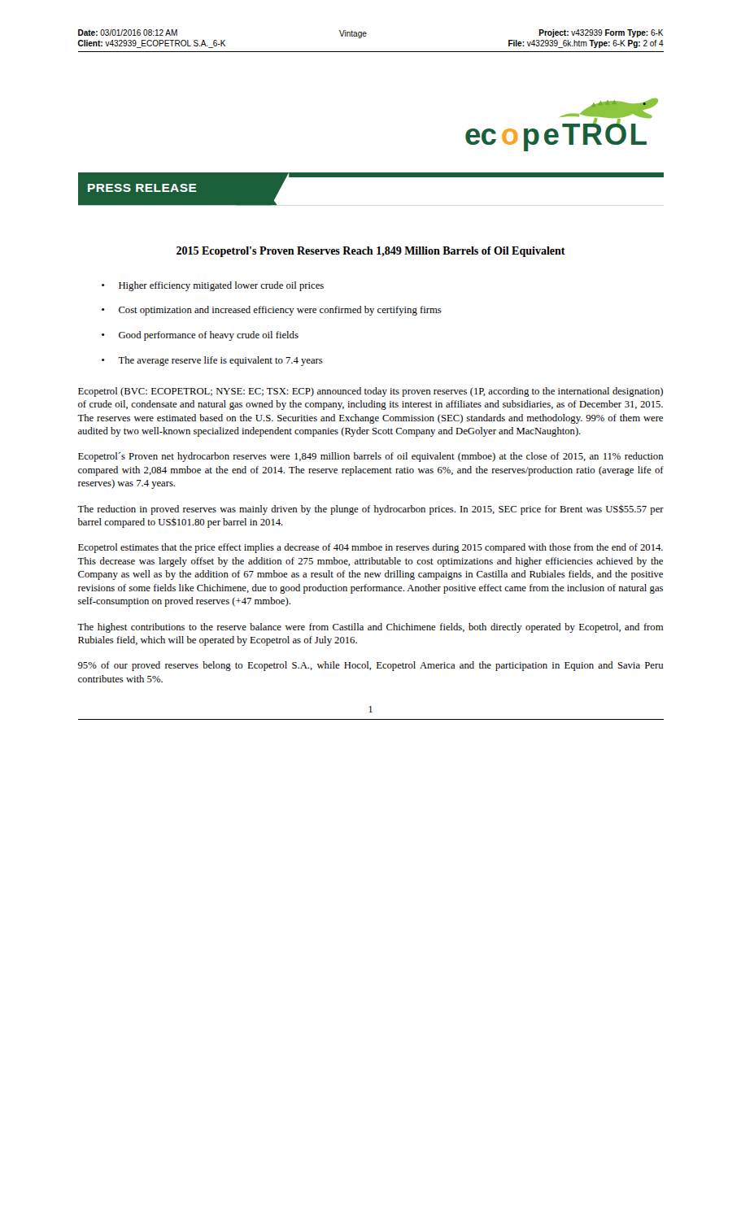Date: 03/01/2016 08:12 AM
Client: v432939_ECOPETROL S.A._6-K
Vintage
Project: v432939 Form Type: 6-K
File: v432939_6k.htm Type: 6-K Pg: 2 of 4
ec o p e T R O L
PRESS RELEASE
2015 Ecopetrol's Proven Reserves Reach 1,849 Million Barrels of Oil Equivalent
Higher efficiency mitigated lower crude oil prices
Cost optimization and increased efficiency were confirmed by certifying firms
Good performance of heavy crude oil fields
The average reserve life is equivalent to 7.4 years
Ecopetrol (BVC: ECOPETROL; NYSE: EC; TSX: ECP) announced today its proven reserves (1P, according to the international designation) of crude oil, condensate and natural gas owned by the company, including its interest in affiliates and subsidiaries, as of December 31, 2015. The reserves were estimated based on the U.S. Securities and Exchange Commission (SEC) standards and methodology. 99% of them were audited by two well-known specialized independent companies (Ryder Scott Company and DeGolyer and MacNaughton).
Ecopetrol´s Proven net hydrocarbon reserves were 1,849 million barrels of oil equivalent (mmboe) at the close of 2015, an 11% reduction compared with 2,084 mmboe at the end of 2014. The reserve replacement ratio was 6%, and the reserves/production ratio (average life of reserves) was 7.4 years.
The reduction in proved reserves was mainly driven by the plunge of hydrocarbon prices. In 2015, SEC price for Brent was US$55.57 per barrel compared to US$101.80 per barrel in 2014.
Ecopetrol estimates that the price effect implies a decrease of 404 mmboe in reserves during 2015 compared with those from the end of 2014. This decrease was largely offset by the addition of 275 mmboe, attributable to cost optimizations and higher efficiencies achieved by the Company as well as by the addition of 67 mmboe as a result of the new drilling campaigns in Castilla and Rubiales fields, and the positive revisions of some fields like Chichimene, due to good production performance. Another positive effect came from the inclusion of natural gas self-consumption on proved reserves (+47 mmboe).
The highest contributions to the reserve balance were from Castilla and Chichimene fields, both directly operated by Ecopetrol, and from Rubiales field, which will be operated by Ecopetrol as of July 2016.
95% of our proved reserves belong to Ecopetrol S.A., while Hocol, Ecopetrol America and the participation in Equion and Savia Peru contributes with 5%.
1